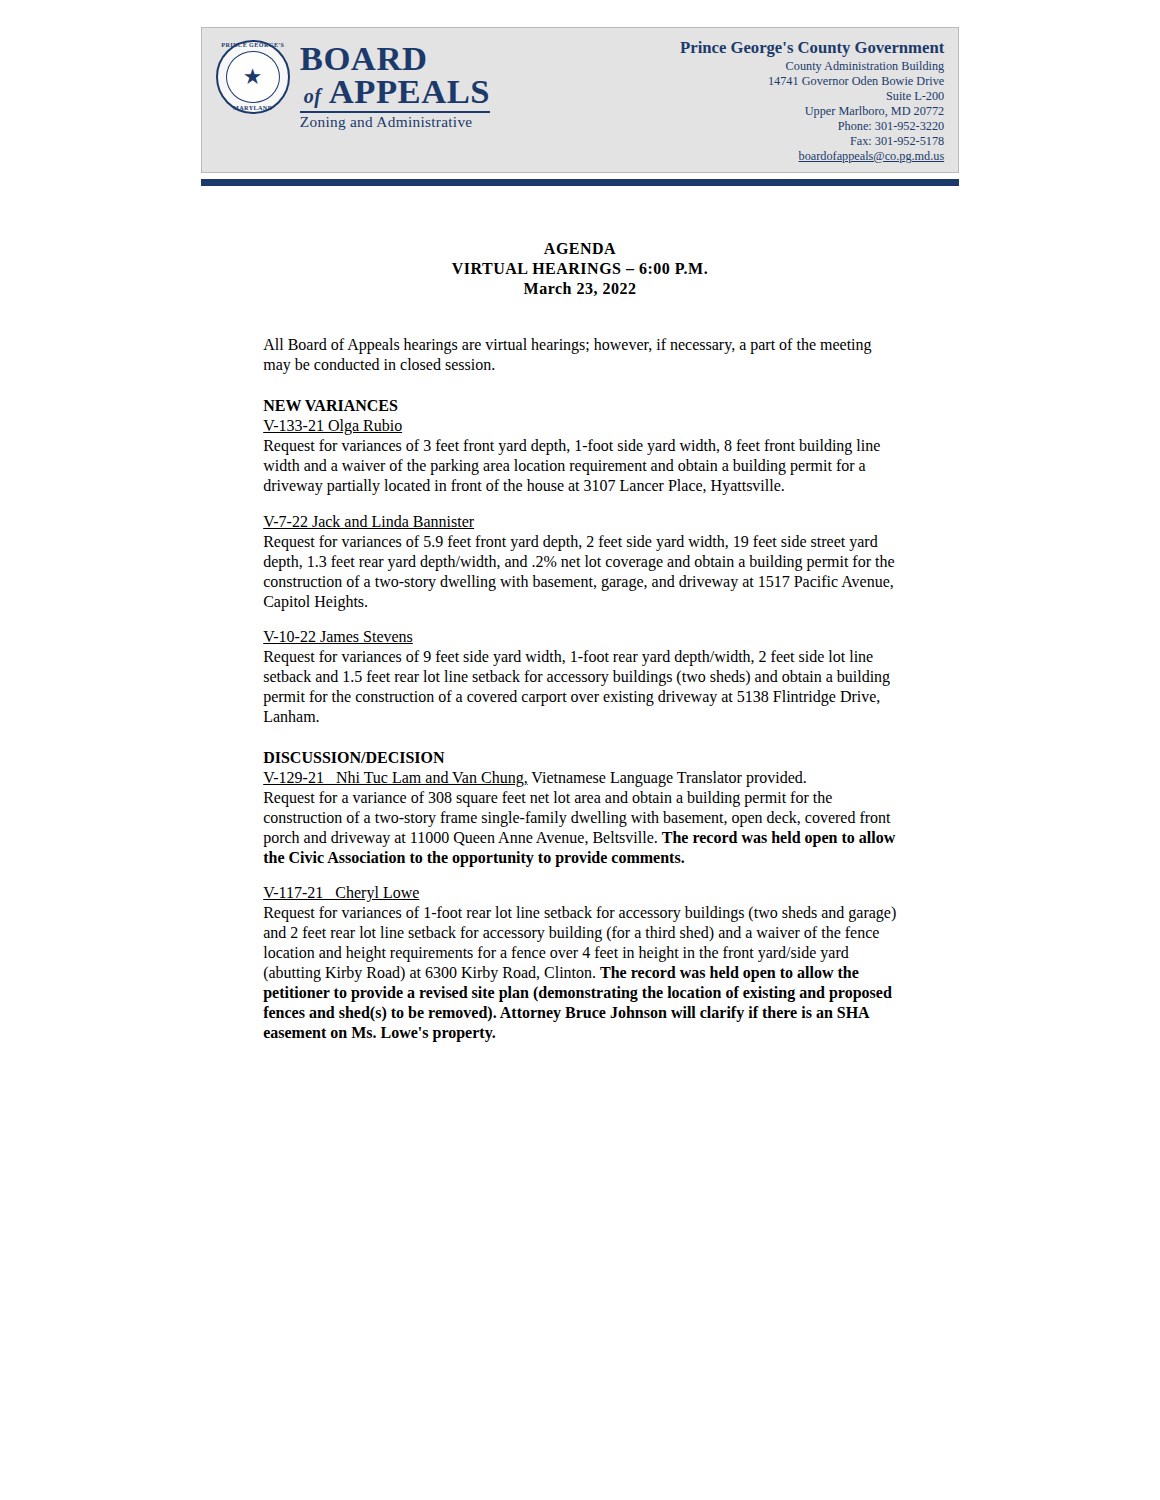PRINCE GEORGE'S
★
MARYLAND
BOARD
of APPEALS
Zoning and Administrative
Prince George's County Government County Administration Building
14741 Governor Oden Bowie Drive
Suite L-200
Upper Marlboro, MD 20772
Phone: 301-952-3220
Fax: 301-952-5178
boardofappeals@co.pg.md.us
AGENDA
VIRTUAL HEARINGS – 6:00 P.M.
March 23, 2022
All Board of Appeals hearings are virtual hearings; however, if necessary, a part of the meeting may be conducted in closed session.
NEW VARIANCES
V-133-21 Olga Rubio
Request for variances of 3 feet front yard depth, 1-foot side yard width, 8 feet front building line width and a waiver of the parking area location requirement and obtain a building permit for a driveway partially located in front of the house at 3107 Lancer Place, Hyattsville.
V-7-22 Jack and Linda Bannister
Request for variances of 5.9 feet front yard depth, 2 feet side yard width, 19 feet side street yard depth, 1.3 feet rear yard depth/width, and .2% net lot coverage and obtain a building permit for the construction of a two-story dwelling with basement, garage, and driveway at 1517 Pacific Avenue, Capitol Heights.
V-10-22 James Stevens
Request for variances of 9 feet side yard width, 1-foot rear yard depth/width, 2 feet side lot line setback and 1.5 feet rear lot line setback for accessory buildings (two sheds) and obtain a building permit for the construction of a covered carport over existing driveway at 5138 Flintridge Drive, Lanham.
DISCUSSION/DECISION
V-129-21 Nhi Tuc Lam and Van Chung, Vietnamese Language Translator provided.
Request for a variance of 308 square feet net lot area and obtain a building permit for the construction of a two-story frame single-family dwelling with basement, open deck, covered front porch and driveway at 11000 Queen Anne Avenue, Beltsville. The record was held open to allow the Civic Association to the opportunity to provide comments.
V-117-21 Cheryl Lowe
Request for variances of 1-foot rear lot line setback for accessory buildings (two sheds and garage) and 2 feet rear lot line setback for accessory building (for a third shed) and a waiver of the fence location and height requirements for a fence over 4 feet in height in the front yard/side yard (abutting Kirby Road) at 6300 Kirby Road, Clinton. The record was held open to allow the petitioner to provide a revised site plan (demonstrating the location of existing and proposed fences and shed(s) to be removed). Attorney Bruce Johnson will clarify if there is an SHA easement on Ms. Lowe's property.